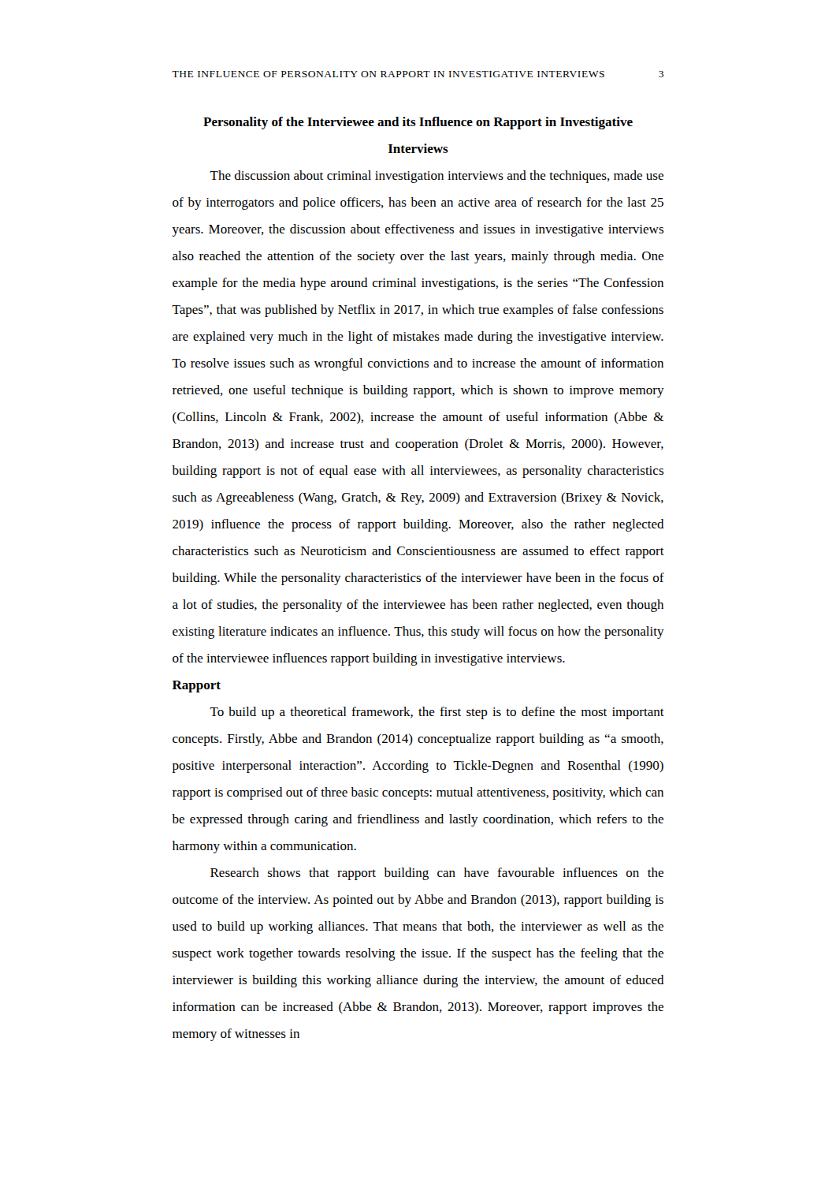The Influence of Personality on Rapport in Investigative Interviews 3
Personality of the Interviewee and its Influence on Rapport in Investigative Interviews
The discussion about criminal investigation interviews and the techniques, made use of by interrogators and police officers, has been an active area of research for the last 25 years. Moreover, the discussion about effectiveness and issues in investigative interviews also reached the attention of the society over the last years, mainly through media. One example for the media hype around criminal investigations, is the series “The Confession Tapes”, that was published by Netflix in 2017, in which true examples of false confessions are explained very much in the light of mistakes made during the investigative interview. To resolve issues such as wrongful convictions and to increase the amount of information retrieved, one useful technique is building rapport, which is shown to improve memory (Collins, Lincoln & Frank, 2002), increase the amount of useful information (Abbe & Brandon, 2013) and increase trust and cooperation (Drolet & Morris, 2000). However, building rapport is not of equal ease with all interviewees, as personality characteristics such as Agreeableness (Wang, Gratch, & Rey, 2009) and Extraversion (Brixey & Novick, 2019) influence the process of rapport building. Moreover, also the rather neglected characteristics such as Neuroticism and Conscientiousness are assumed to effect rapport building. While the personality characteristics of the interviewer have been in the focus of a lot of studies, the personality of the interviewee has been rather neglected, even though existing literature indicates an influence. Thus, this study will focus on how the personality of the interviewee influences rapport building in investigative interviews.
Rapport
To build up a theoretical framework, the first step is to define the most important concepts. Firstly, Abbe and Brandon (2014) conceptualize rapport building as “a smooth, positive interpersonal interaction”. According to Tickle-Degnen and Rosenthal (1990) rapport is comprised out of three basic concepts: mutual attentiveness, positivity, which can be expressed through caring and friendliness and lastly coordination, which refers to the harmony within a communication.
Research shows that rapport building can have favourable influences on the outcome of the interview. As pointed out by Abbe and Brandon (2013), rapport building is used to build up working alliances. That means that both, the interviewer as well as the suspect work together towards resolving the issue. If the suspect has the feeling that the interviewer is building this working alliance during the interview, the amount of educed information can be increased (Abbe & Brandon, 2013). Moreover, rapport improves the memory of witnesses in